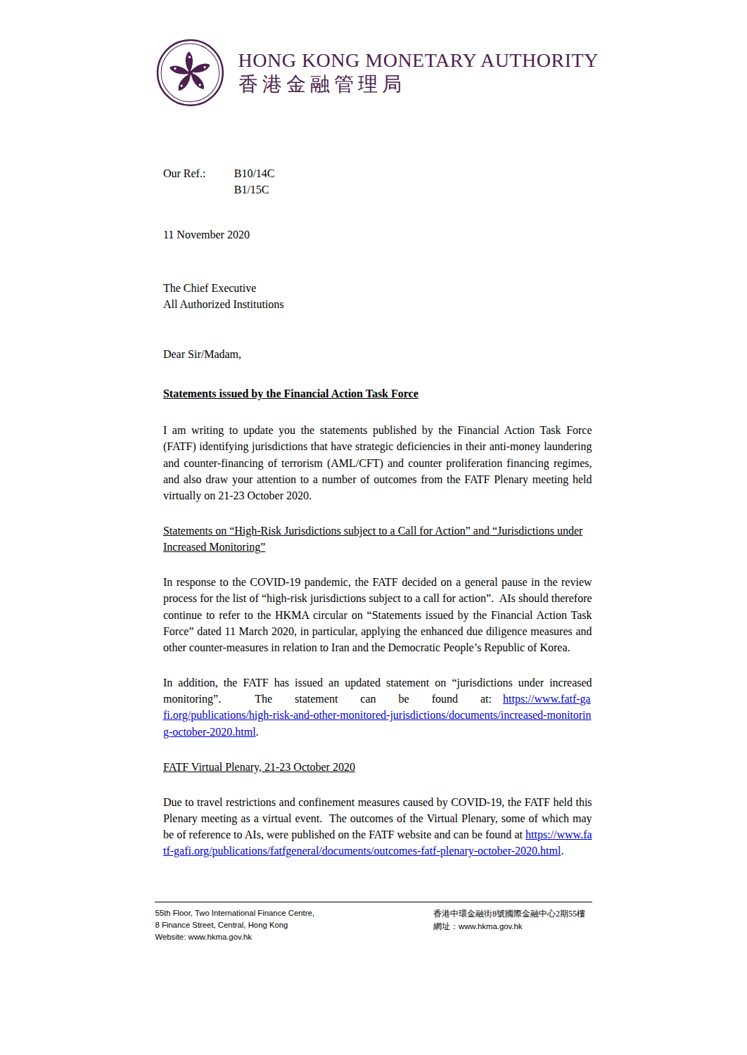HONG KONG MONETARY AUTHORITY
香港金融管理局
Our Ref.: B10/14C
B1/15C
11 November 2020
The Chief Executive
All Authorized Institutions
Dear Sir/Madam,
Statements issued by the Financial Action Task Force
I am writing to update you the statements published by the Financial Action Task Force (FATF) identifying jurisdictions that have strategic deficiencies in their anti-money laundering and counter-financing of terrorism (AML/CFT) and counter proliferation financing regimes, and also draw your attention to a number of outcomes from the FATF Plenary meeting held virtually on 21-23 October 2020.
Statements on “High-Risk Jurisdictions subject to a Call for Action” and “Jurisdictions under Increased Monitoring”
In response to the COVID-19 pandemic, the FATF decided on a general pause in the review process for the list of “high-risk jurisdictions subject to a call for action”. AIs should therefore continue to refer to the HKMA circular on “Statements issued by the Financial Action Task Force” dated 11 March 2020, in particular, applying the enhanced due diligence measures and other counter-measures in relation to Iran and the Democratic People’s Republic of Korea.
In addition, the FATF has issued an updated statement on “jurisdictions under increased monitoring”.   The  statement  can  be  found  at: https://www.fatf-gafi.org/publications/high-risk-and-other-monitored-jurisdictions/documents/increased-monitoring-october-2020.html.
FATF Virtual Plenary, 21-23 October 2020
Due to travel restrictions and confinement measures caused by COVID-19, the FATF held this Plenary meeting as a virtual event. The outcomes of the Virtual Plenary, some of which may be of reference to AIs, were published on the FATF website and can be found at https://www.fatf-gafi.org/publications/fatfgeneral/documents/outcomes-fatf-plenary-october-2020.html.
55th Floor, Two International Finance Centre,
8 Finance Street, Central, Hong Kong
Website: www.hkma.gov.hk
香港中環金融街8號國際金融中心2期55樓
網址：www.hkma.gov.hk